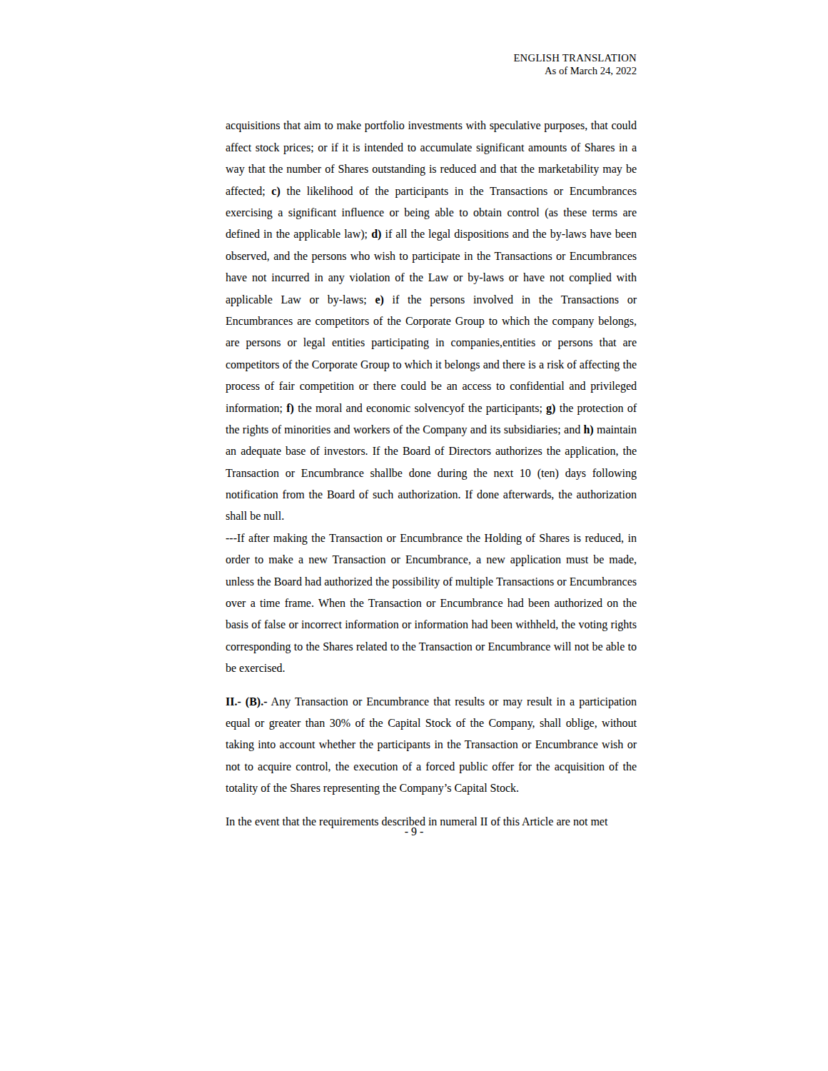ENGLISH TRANSLATION
As of March 24, 2022
acquisitions that aim to make portfolio investments with speculative purposes, that could affect stock prices; or if it is intended to accumulate significant amounts of Shares in a way that the number of Shares outstanding is reduced and that the marketability may be affected; c) the likelihood of the participants in the Transactions or Encumbrances exercising a significant influence or being able to obtain control (as these terms are defined in the applicable law); d) if all the legal dispositions and the by-laws have been observed, and the persons who wish to participate in the Transactions or Encumbrances have not incurred in any violation of the Law or by-laws or have not complied with applicable Law or by-laws; e) if the persons involved in the Transactions or Encumbrances are competitors of the Corporate Group to which the company belongs, are persons or legal entities participating in companies,entities or persons that are competitors of the Corporate Group to which it belongs and there is a risk of affecting the process of fair competition or there could be an access to confidential and privileged information; f) the moral and economic solvencyof the participants; g) the protection of the rights of minorities and workers of the Company and its subsidiaries; and h) maintain an adequate base of investors. If the Board of Directors authorizes the application, the Transaction or Encumbrance shallbe done during the next 10 (ten) days following notification from the Board of such authorization. If done afterwards, the authorization shall be null.
---If after making the Transaction or Encumbrance the Holding of Shares is reduced, in order to make a new Transaction or Encumbrance, a new application must be made, unless the Board had authorized the possibility of multiple Transactions or Encumbrances over a time frame. When the Transaction or Encumbrance had been authorized on the basis of false or incorrect information or information had been withheld, the voting rights corresponding to the Shares related to the Transaction or Encumbrance will not be able to be exercised.
II.- (B).- Any Transaction or Encumbrance that results or may result in a participation equal or greater than 30% of the Capital Stock of the Company, shall oblige, without taking into account whether the participants in the Transaction or Encumbrance wish or not to acquire control, the execution of a forced public offer for the acquisition of the totality of the Shares representing the Company’s Capital Stock.
In the event that the requirements described in numeral II of this Article are not met
- 9 -